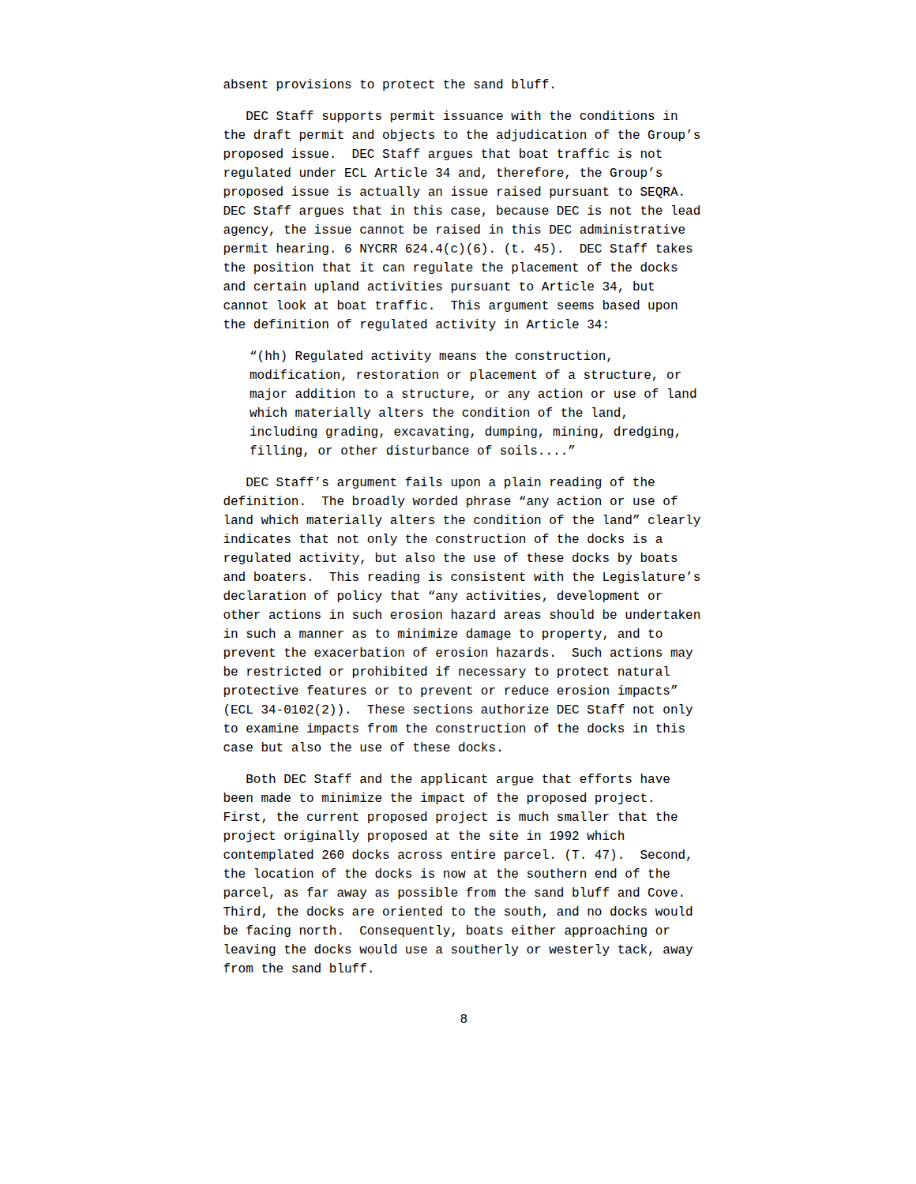absent provisions to protect the sand bluff.
DEC Staff supports permit issuance with the conditions in the draft permit and objects to the adjudication of the Group’s proposed issue. DEC Staff argues that boat traffic is not regulated under ECL Article 34 and, therefore, the Group’s proposed issue is actually an issue raised pursuant to SEQRA. DEC Staff argues that in this case, because DEC is not the lead agency, the issue cannot be raised in this DEC administrative permit hearing. 6 NYCRR 624.4(c)(6). (t. 45). DEC Staff takes the position that it can regulate the placement of the docks and certain upland activities pursuant to Article 34, but cannot look at boat traffic. This argument seems based upon the definition of regulated activity in Article 34:
“(hh) Regulated activity means the construction, modification, restoration or placement of a structure, or major addition to a structure, or any action or use of land which materially alters the condition of the land, including grading, excavating, dumping, mining, dredging, filling, or other disturbance of soils....”
DEC Staff’s argument fails upon a plain reading of the definition. The broadly worded phrase “any action or use of land which materially alters the condition of the land” clearly indicates that not only the construction of the docks is a regulated activity, but also the use of these docks by boats and boaters. This reading is consistent with the Legislature’s declaration of policy that “any activities, development or other actions in such erosion hazard areas should be undertaken in such a manner as to minimize damage to property, and to prevent the exacerbation of erosion hazards. Such actions may be restricted or prohibited if necessary to protect natural protective features or to prevent or reduce erosion impacts” (ECL 34-0102(2)). These sections authorize DEC Staff not only to examine impacts from the construction of the docks in this case but also the use of these docks.
Both DEC Staff and the applicant argue that efforts have been made to minimize the impact of the proposed project. First, the current proposed project is much smaller that the project originally proposed at the site in 1992 which contemplated 260 docks across entire parcel. (T. 47). Second, the location of the docks is now at the southern end of the parcel, as far away as possible from the sand bluff and Cove. Third, the docks are oriented to the south, and no docks would be facing north. Consequently, boats either approaching or leaving the docks would use a southerly or westerly tack, away from the sand bluff.
8